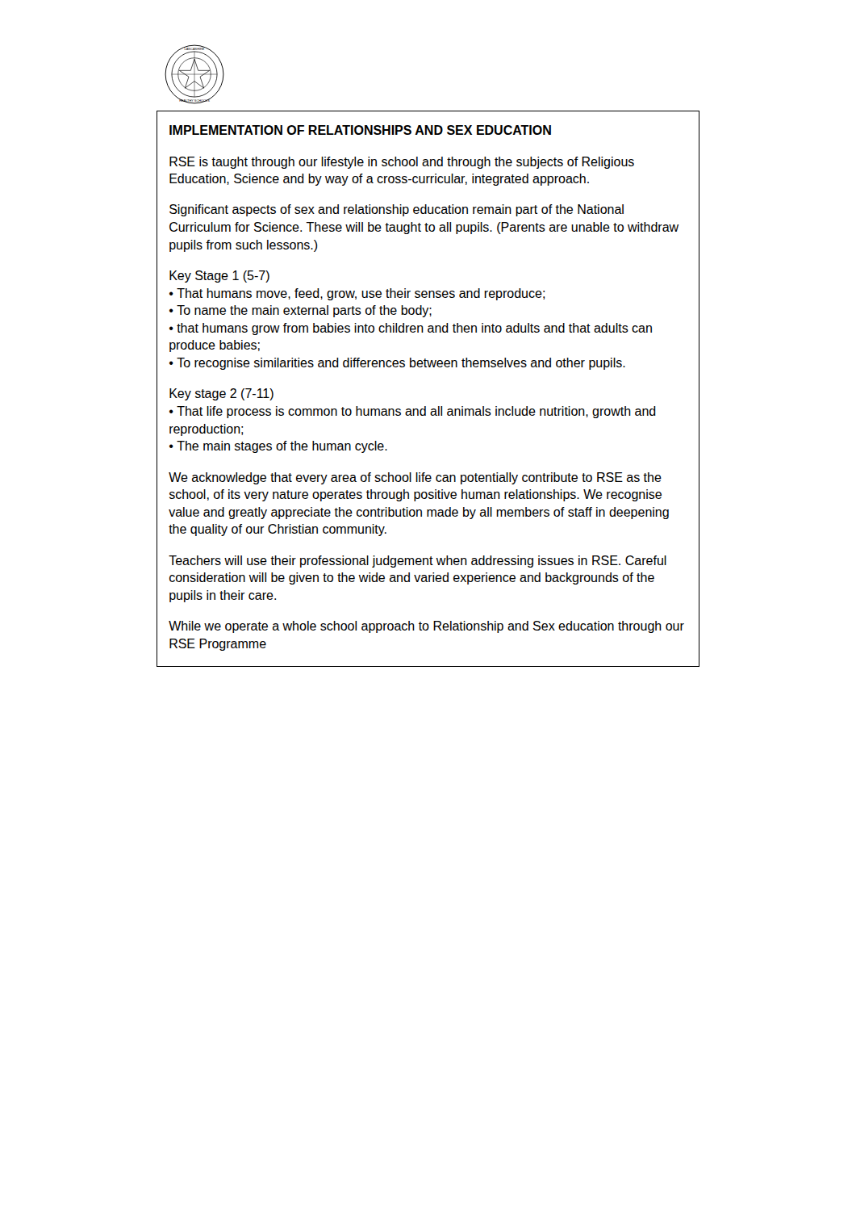LANCASHIRE HEALTHY SCHOOLS
IMPLEMENTATION OF RELATIONSHIPS AND SEX EDUCATION
RSE is taught through our lifestyle in school and through the subjects of Religious Education, Science and by way of a cross-curricular, integrated approach.
Significant aspects of sex and relationship education remain part of the National Curriculum for Science. These will be taught to all pupils. (Parents are unable to withdraw pupils from such lessons.)
Key Stage 1 (5-7)
That humans move, feed, grow, use their senses and reproduce;
To name the main external parts of the body;
that humans grow from babies into children and then into adults and that adults can produce babies;
To recognise similarities and differences between themselves and other pupils.
Key stage 2 (7-11)
That life process is common to humans and all animals include nutrition, growth and reproduction;
The main stages of the human cycle.
We acknowledge that every area of school life can potentially contribute to RSE as the school, of its very nature operates through positive human relationships. We recognise value and greatly appreciate the contribution made by all members of staff in deepening the quality of our Christian community.
Teachers will use their professional judgement when addressing issues in RSE. Careful consideration will be given to the wide and varied experience and backgrounds of the pupils in their care.
While we operate a whole school approach to Relationship and Sex education through our RSE Programme